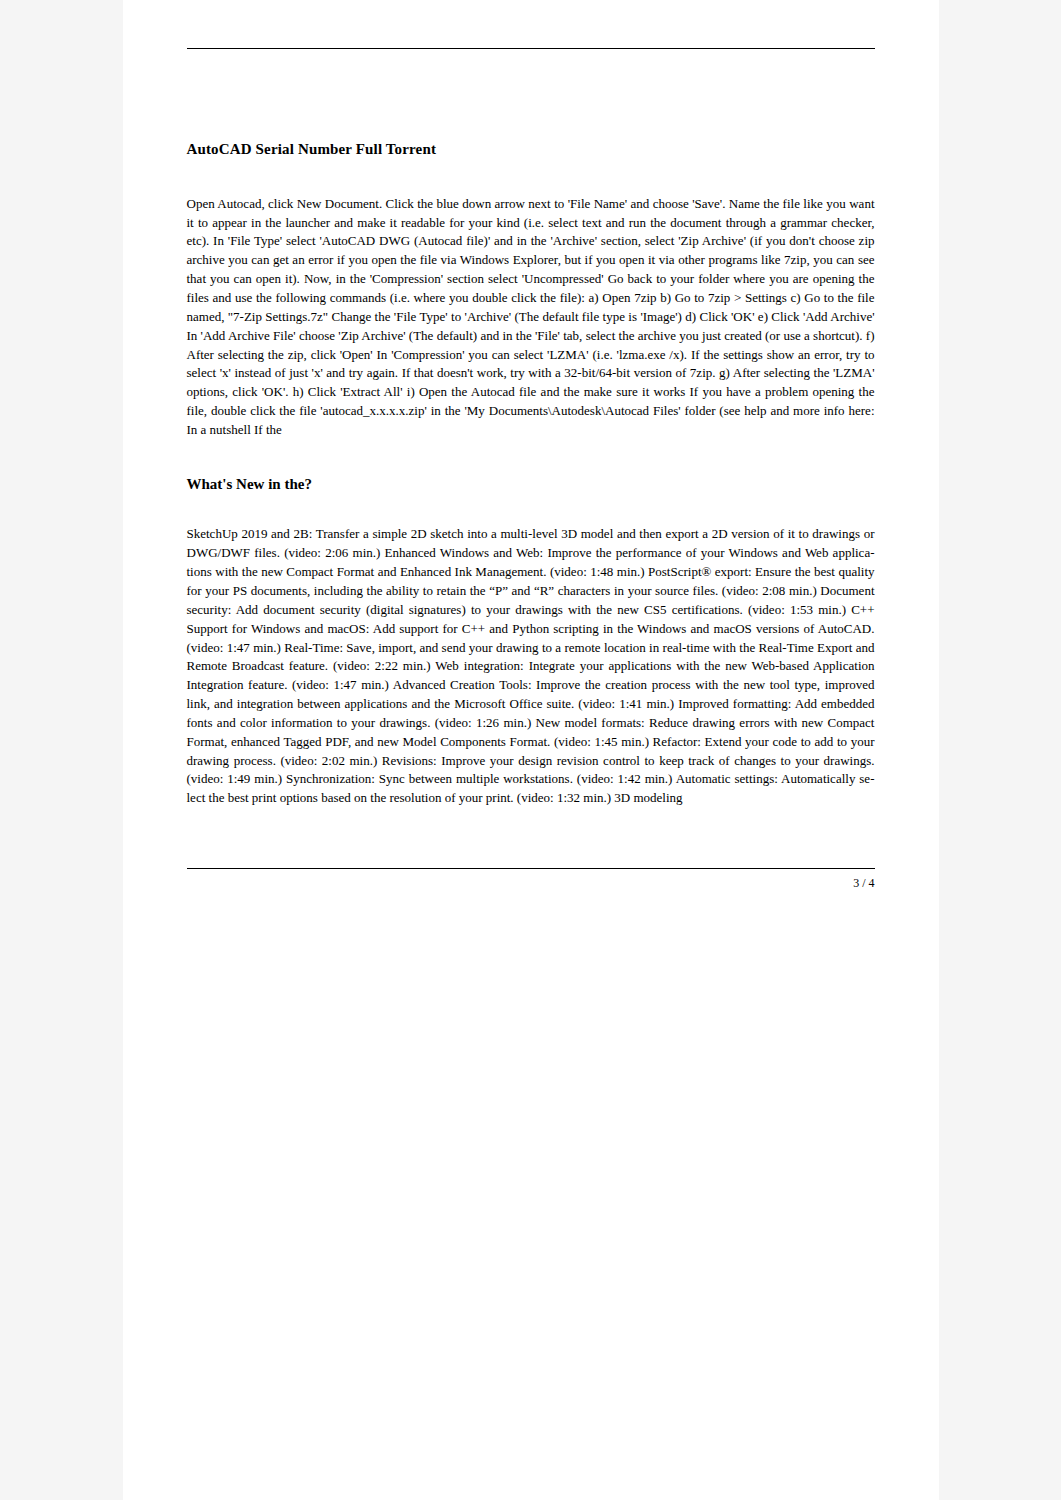AutoCAD Serial Number Full Torrent
Open Autocad, click New Document. Click the blue down arrow next to 'File Name' and choose 'Save'. Name the file like you want it to appear in the launcher and make it readable for your kind (i.e. select text and run the document through a grammar checker, etc). In 'File Type' select 'AutoCAD DWG (Autocad file)' and in the 'Archive' section, select 'Zip Archive' (if you don't choose zip archive you can get an error if you open the file via Windows Explorer, but if you open it via other programs like 7zip, you can see that you can open it). Now, in the 'Compression' section select 'Uncompressed' Go back to your folder where you are opening the files and use the following commands (i.e. where you double click the file): a) Open 7zip b) Go to 7zip > Settings c) Go to the file named, "7-Zip Settings.7z" Change the 'File Type' to 'Archive' (The default file type is 'Image') d) Click 'OK' e) Click 'Add Archive' In 'Add Archive File' choose 'Zip Archive' (The default) and in the 'File' tab, select the archive you just created (or use a shortcut). f) After selecting the zip, click 'Open' In 'Compression' you can select 'LZMA' (i.e. 'lzma.exe /x). If the settings show an error, try to select 'x' instead of just 'x' and try again. If that doesn't work, try with a 32-bit/64-bit version of 7zip. g) After selecting the 'LZMA' options, click 'OK'. h) Click 'Extract All' i) Open the Autocad file and the make sure it works If you have a problem opening the file, double click the file 'autocad_x.x.x.x.zip' in the 'My Documents\Autodesk\Autocad Files' folder (see help and more info here: In a nutshell If the
What's New in the?
SketchUp 2019 and 2B: Transfer a simple 2D sketch into a multi-level 3D model and then export a 2D version of it to drawings or DWG/DWF files. (video: 2:06 min.) Enhanced Windows and Web: Improve the performance of your Windows and Web applications with the new Compact Format and Enhanced Ink Management. (video: 1:48 min.) PostScript® export: Ensure the best quality for your PS documents, including the ability to retain the “P” and “R” characters in your source files. (video: 2:08 min.) Document security: Add document security (digital signatures) to your drawings with the new CS5 certifications. (video: 1:53 min.) C++ Support for Windows and macOS: Add support for C++ and Python scripting in the Windows and macOS versions of AutoCAD. (video: 1:47 min.) Real-Time: Save, import, and send your drawing to a remote location in real-time with the Real-Time Export and Remote Broadcast feature. (video: 2:22 min.) Web integration: Integrate your applications with the new Web-based Application Integration feature. (video: 1:47 min.) Advanced Creation Tools: Improve the creation process with the new tool type, improved link, and integration between applications and the Microsoft Office suite. (video: 1:41 min.) Improved formatting: Add embedded fonts and color information to your drawings. (video: 1:26 min.) New model formats: Reduce drawing errors with new Compact Format, enhanced Tagged PDF, and new Model Components Format. (video: 1:45 min.) Refactor: Extend your code to add to your drawing process. (video: 2:02 min.) Revisions: Improve your design revision control to keep track of changes to your drawings. (video: 1:49 min.) Synchronization: Sync between multiple workstations. (video: 1:42 min.) Automatic settings: Automatically select the best print options based on the resolution of your print. (video: 1:32 min.) 3D modeling
3 / 4